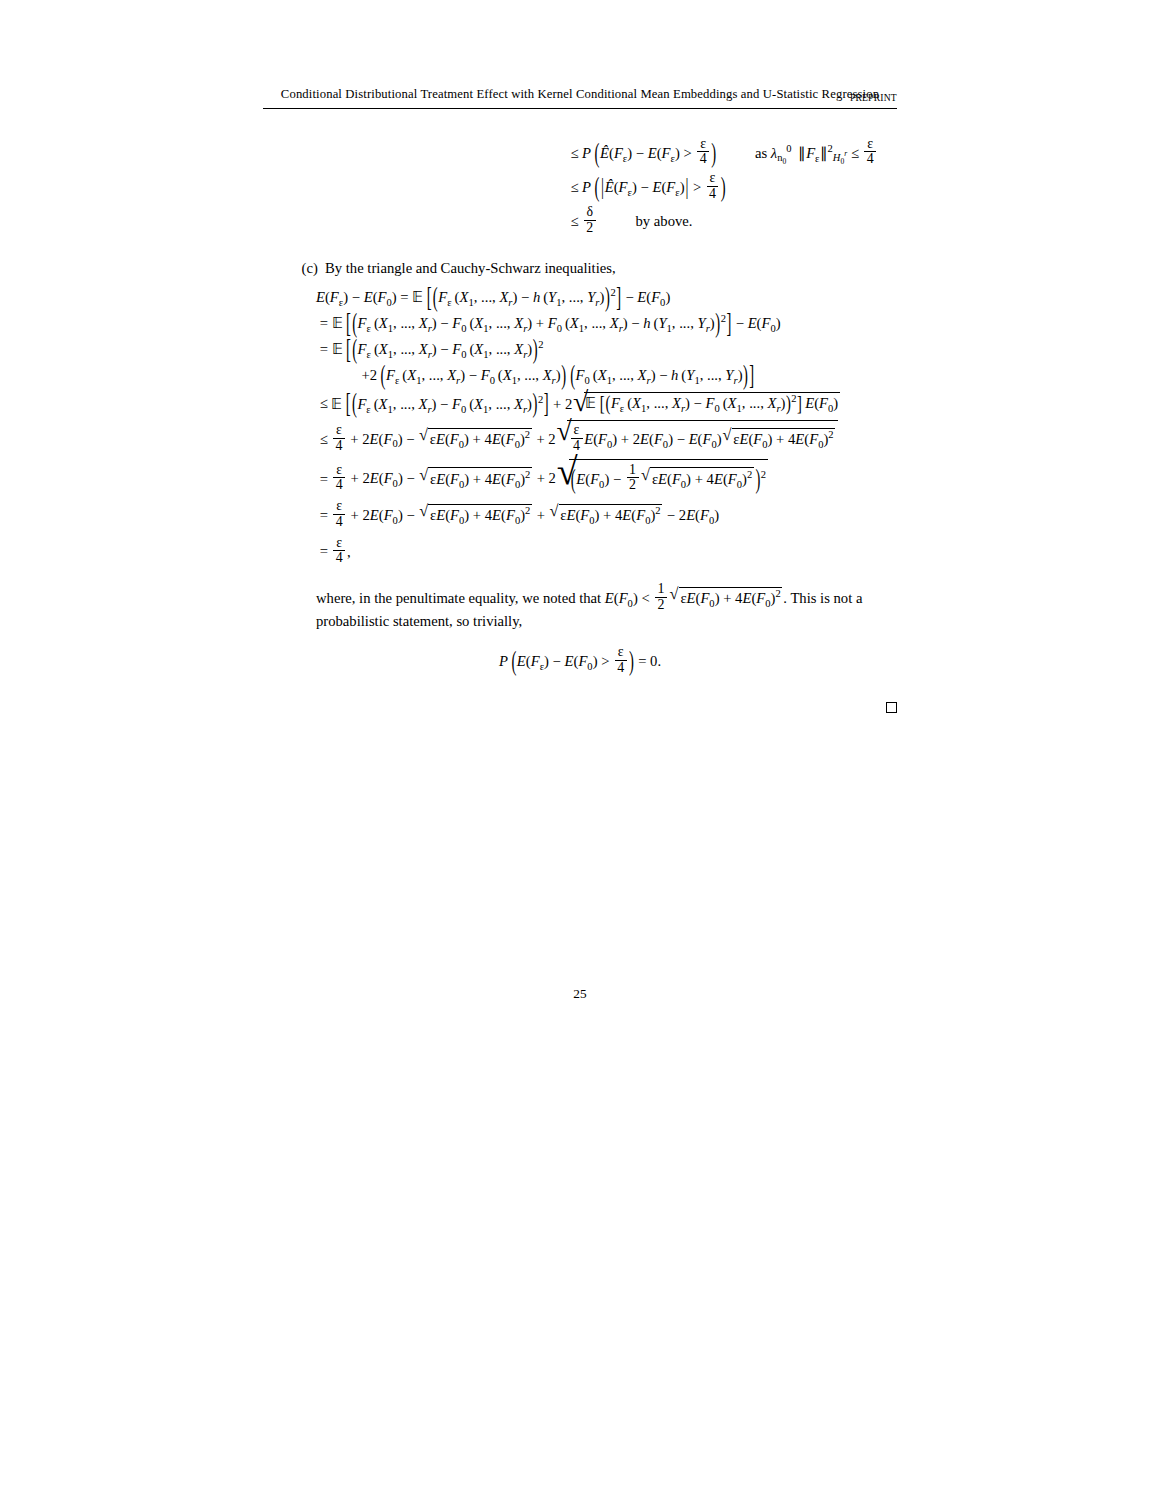Conditional Distributional Treatment Effect with Kernel Conditional Mean Embeddings and U-Statistic Regression PREPRINT
≤ P (Ê(Fε) − E(Fε) > ε 4) as λn00  ∥Fε∥2H0r ≤ ε 4
≤ P (|Ê(Fε) − E(Fε)| > ε 4)
≤ δ 2 by above.
(c) By the triangle and Cauchy-Schwarz inequalities,
E(Fε) − E(F0) = 𝔼 [(Fε (X1, ..., Xr) − h (Y1, ..., Yr))2] − E(F0)
= 𝔼 [(Fε (X1, ..., Xr) − F0 (X1, ..., Xr) + F0 (X1, ..., Xr) − h (Y1, ..., Yr))2] − E(F0)
= 𝔼 [(Fε (X1, ..., Xr) − F0 (X1, ..., Xr))2
+2 (Fε (X1, ..., Xr) − F0 (X1, ..., Xr)) (F0 (X1, ..., Xr) − h (Y1, ..., Yr))]
≤ 𝔼 [(Fε (X1, ..., Xr) − F0 (X1, ..., Xr))2] + 2𝔼 [(Fε (X1, ..., Xr) − F0 (X1, ..., Xr))2] E(F0)
≤ ε 4 + 2E(F0) − εE(F0) + 4E(F0)2 + 2ε 4 E(F0) + 2E(F0) − E(F0)εE(F0) + 4E(F0)2
= ε 4 + 2E(F0) − εE(F0) + 4E(F0)2 + 2(E(F0) − 12 εE(F0) + 4E(F0)2)2
= ε 4 + 2E(F0) − εE(F0) + 4E(F0)2 + εE(F0) + 4E(F0)2 − 2E(F0)
= ε 4,
where, in the penultimate equality, we noted that E(F0) < 12 εE(F0) + 4E(F0)2. This is not a probabilistic statement, so trivially,
P (E(Fε) − E(F0) > ε 4) = 0.
25